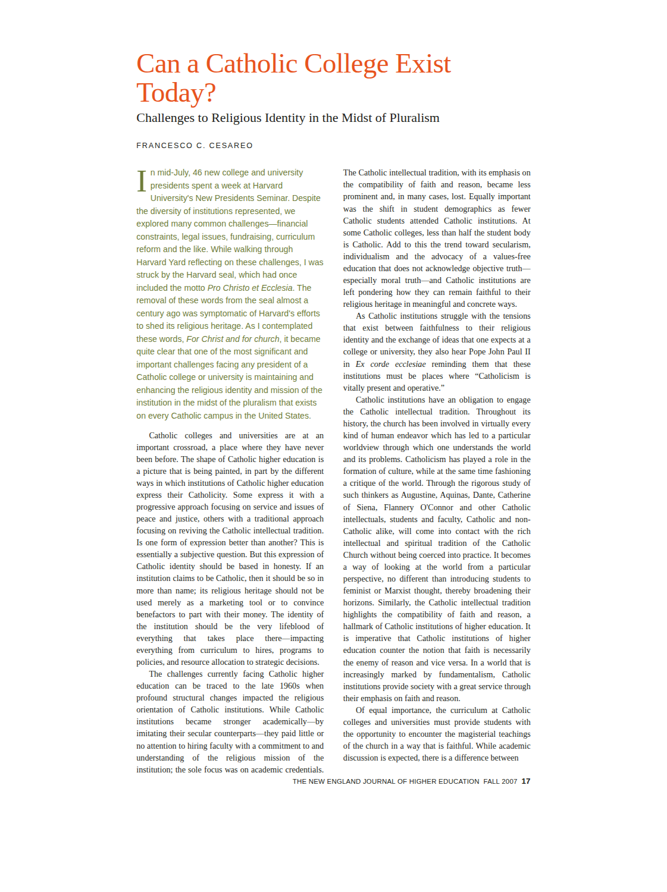Can a Catholic College Exist Today?
Challenges to Religious Identity in the Midst of Pluralism
FRANCESCO C. CESAREO
In mid-July, 46 new college and university presidents spent a week at Harvard University's New Presidents Seminar. Despite the diversity of institutions represented, we explored many common challenges—financial constraints, legal issues, fundraising, curriculum reform and the like. While walking through Harvard Yard reflecting on these challenges, I was struck by the Harvard seal, which had once included the motto Pro Christo et Ecclesia. The removal of these words from the seal almost a century ago was symptomatic of Harvard's efforts to shed its religious heritage. As I contemplated these words, For Christ and for church, it became quite clear that one of the most significant and important challenges facing any president of a Catholic college or university is maintaining and enhancing the religious identity and mission of the institution in the midst of the pluralism that exists on every Catholic campus in the United States.
Catholic colleges and universities are at an important crossroad, a place where they have never been before. The shape of Catholic higher education is a picture that is being painted, in part by the different ways in which institutions of Catholic higher education express their Catholicity. Some express it with a progressive approach focusing on service and issues of peace and justice, others with a traditional approach focusing on reviving the Catholic intellectual tradition. Is one form of expression better than another? This is essentially a subjective question. But this expression of Catholic identity should be based in honesty. If an institution claims to be Catholic, then it should be so in more than name; its religious heritage should not be used merely as a marketing tool or to convince benefactors to part with their money. The identity of the institution should be the very lifeblood of everything that takes place there—impacting everything from curriculum to hires, programs to policies, and resource allocation to strategic decisions.
The challenges currently facing Catholic higher education can be traced to the late 1960s when profound structural changes impacted the religious orientation of Catholic institutions. While Catholic institutions became stronger academically—by imitating their secular counterparts—they paid little or no attention to hiring faculty with a commitment to and understanding of the religious mission of the institution; the sole focus was on academic credentials. The Catholic intellectual tradition, with its emphasis on the compatibility of faith and reason, became less prominent and, in many cases, lost. Equally important was the shift in student demographics as fewer Catholic students attended Catholic institutions. At some Catholic colleges, less than half the student body is Catholic. Add to this the trend toward secularism, individualism and the advocacy of a values-free education that does not acknowledge objective truth—especially moral truth—and Catholic institutions are left pondering how they can remain faithful to their religious heritage in meaningful and concrete ways.
As Catholic institutions struggle with the tensions that exist between faithfulness to their religious identity and the exchange of ideas that one expects at a college or university, they also hear Pope John Paul II in Ex corde ecclesiae reminding them that these institutions must be places where “Catholicism is vitally present and operative.”
Catholic institutions have an obligation to engage the Catholic intellectual tradition. Throughout its history, the church has been involved in virtually every kind of human endeavor which has led to a particular worldview through which one understands the world and its problems. Catholicism has played a role in the formation of culture, while at the same time fashioning a critique of the world. Through the rigorous study of such thinkers as Augustine, Aquinas, Dante, Catherine of Siena, Flannery O'Connor and other Catholic intellectuals, students and faculty, Catholic and non-Catholic alike, will come into contact with the rich intellectual and spiritual tradition of the Catholic Church without being coerced into practice. It becomes a way of looking at the world from a particular perspective, no different than introducing students to feminist or Marxist thought, thereby broadening their horizons. Similarly, the Catholic intellectual tradition highlights the compatibility of faith and reason, a hallmark of Catholic institutions of higher education. It is imperative that Catholic institutions of higher education counter the notion that faith is necessarily the enemy of reason and vice versa. In a world that is increasingly marked by fundamentalism, Catholic institutions provide society with a great service through their emphasis on faith and reason.
Of equal importance, the curriculum at Catholic colleges and universities must provide students with the opportunity to encounter the magisterial teachings of the church in a way that is faithful. While academic discussion is expected, there is a difference between
THE NEW ENGLAND JOURNAL OF HIGHER EDUCATION FALL 2007 17